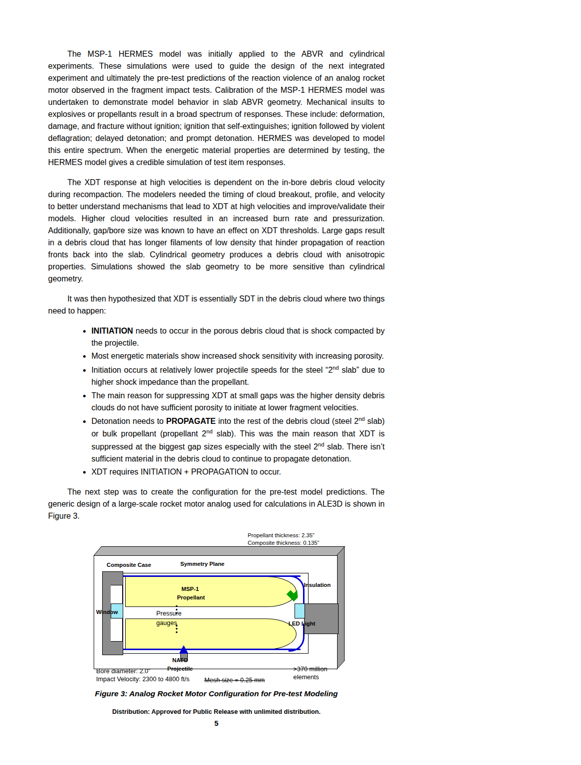The MSP-1 HERMES model was initially applied to the ABVR and cylindrical experiments. These simulations were used to guide the design of the next integrated experiment and ultimately the pre-test predictions of the reaction violence of an analog rocket motor observed in the fragment impact tests. Calibration of the MSP-1 HERMES model was undertaken to demonstrate model behavior in slab ABVR geometry. Mechanical insults to explosives or propellants result in a broad spectrum of responses. These include: deformation, damage, and fracture without ignition; ignition that self-extinguishes; ignition followed by violent deflagration; delayed detonation; and prompt detonation. HERMES was developed to model this entire spectrum. When the energetic material properties are determined by testing, the HERMES model gives a credible simulation of test item responses.
The XDT response at high velocities is dependent on the in-bore debris cloud velocity during recompaction. The modelers needed the timing of cloud breakout, profile, and velocity to better understand mechanisms that lead to XDT at high velocities and improve/validate their models. Higher cloud velocities resulted in an increased burn rate and pressurization. Additionally, gap/bore size was known to have an effect on XDT thresholds. Large gaps result in a debris cloud that has longer filaments of low density that hinder propagation of reaction fronts back into the slab. Cylindrical geometry produces a debris cloud with anisotropic properties. Simulations showed the slab geometry to be more sensitive than cylindrical geometry.
It was then hypothesized that XDT is essentially SDT in the debris cloud where two things need to happen:
INITIATION needs to occur in the porous debris cloud that is shock compacted by the projectile.
Most energetic materials show increased shock sensitivity with increasing porosity.
Initiation occurs at relatively lower projectile speeds for the steel “2nd slab” due to higher shock impedance than the propellant.
The main reason for suppressing XDT at small gaps was the higher density debris clouds do not have sufficient porosity to initiate at lower fragment velocities.
Detonation needs to PROPAGATE into the rest of the debris cloud (steel 2nd slab) or bulk propellant (propellant 2nd slab). This was the main reason that XDT is suppressed at the biggest gap sizes especially with the steel 2nd slab. There isn’t sufficient material in the debris cloud to continue to propagate detonation.
XDT requires INITIATION + PROPAGATION to occur.
The next step was to create the configuration for the pre-test model predictions. The generic design of a large-scale rocket motor analog used for calculations in ALE3D is shown in Figure 3.
Propellant thickness: 2.35”
Composite thickness: 0.135”
•
•
•
•
•
•
Composite Case
Symmetry Plane
Insulation
MSP-1
Propellant
Window
LED Light
NATO
Projectile
Pressure
gauges
Bore diameter: 2.0”
Impact Velocity: 2300 to 4800 ft/s
Mesh size = 0.25 mm
>370 million
elements
Figure 3: Analog Rocket Motor Configuration for Pre-test Modeling
Distribution: Approved for Public Release with unlimited distribution.
5